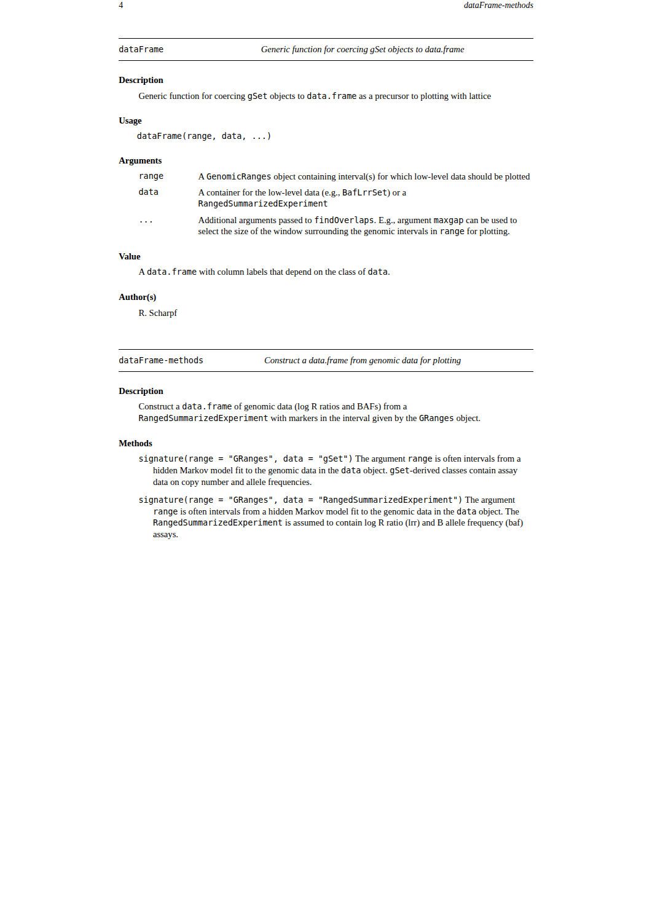4 dataFrame-methods
dataFrame Generic function for coercing gSet objects to data.frame
Description
Generic function for coercing gSet objects to data.frame as a precursor to plotting with lattice
Usage
dataFrame(range, data, ...)
Arguments
range
A GenomicRanges object containing interval(s) for which low-level data should be plotted
data
A container for the low-level data (e.g., BafLrrSet) or a RangedSummarizedExperiment
...
Additional arguments passed to findOverlaps. E.g., argument maxgap can be used to select the size of the window surrounding the genomic intervals in range for plotting.
Value
A data.frame with column labels that depend on the class of data.
Author(s)
R. Scharpf
dataFrame-methods Construct a data.frame from genomic data for plotting
Description
Construct a data.frame of genomic data (log R ratios and BAFs) from a RangedSummarizedExperiment with markers in the interval given by the GRanges object.
Methods
signature(range = "GRanges", data = "gSet") The argument range is often intervals from a hidden Markov model fit to the genomic data in the data object. gSet-derived classes contain assay data on copy number and allele frequencies.
signature(range = "GRanges", data = "RangedSummarizedExperiment") The argument range is often intervals from a hidden Markov model fit to the genomic data in the data object. The RangedSummarizedExperiment is assumed to contain log R ratio (lrr) and B allele frequency (baf) assays.